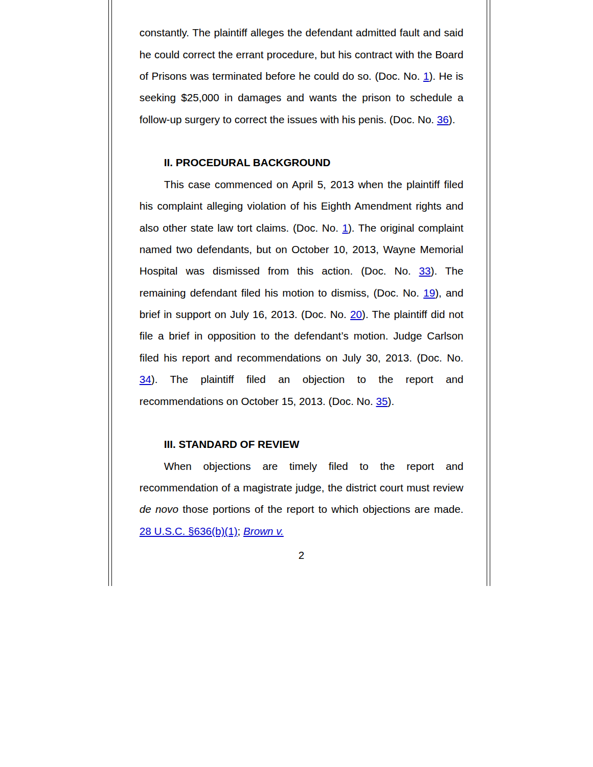constantly. The plaintiff alleges the defendant admitted fault and said he could correct the errant procedure, but his contract with the Board of Prisons was terminated before he could do so. (Doc. No. 1). He is seeking $25,000 in damages and wants the prison to schedule a follow-up surgery to correct the issues with his penis. (Doc. No. 36).
II. PROCEDURAL BACKGROUND
This case commenced on April 5, 2013 when the plaintiff filed his complaint alleging violation of his Eighth Amendment rights and also other state law tort claims. (Doc. No. 1). The original complaint named two defendants, but on October 10, 2013, Wayne Memorial Hospital was dismissed from this action. (Doc. No. 33). The remaining defendant filed his motion to dismiss, (Doc. No. 19), and brief in support on July 16, 2013. (Doc. No. 20). The plaintiff did not file a brief in opposition to the defendant’s motion. Judge Carlson filed his report and recommendations on July 30, 2013. (Doc. No. 34). The plaintiff filed an objection to the report and recommendations on October 15, 2013. (Doc. No. 35).
III. STANDARD OF REVIEW
When objections are timely filed to the report and recommendation of a magistrate judge, the district court must review de novo those portions of the report to which objections are made. 28 U.S.C. §636(b)(1); Brown v.
2